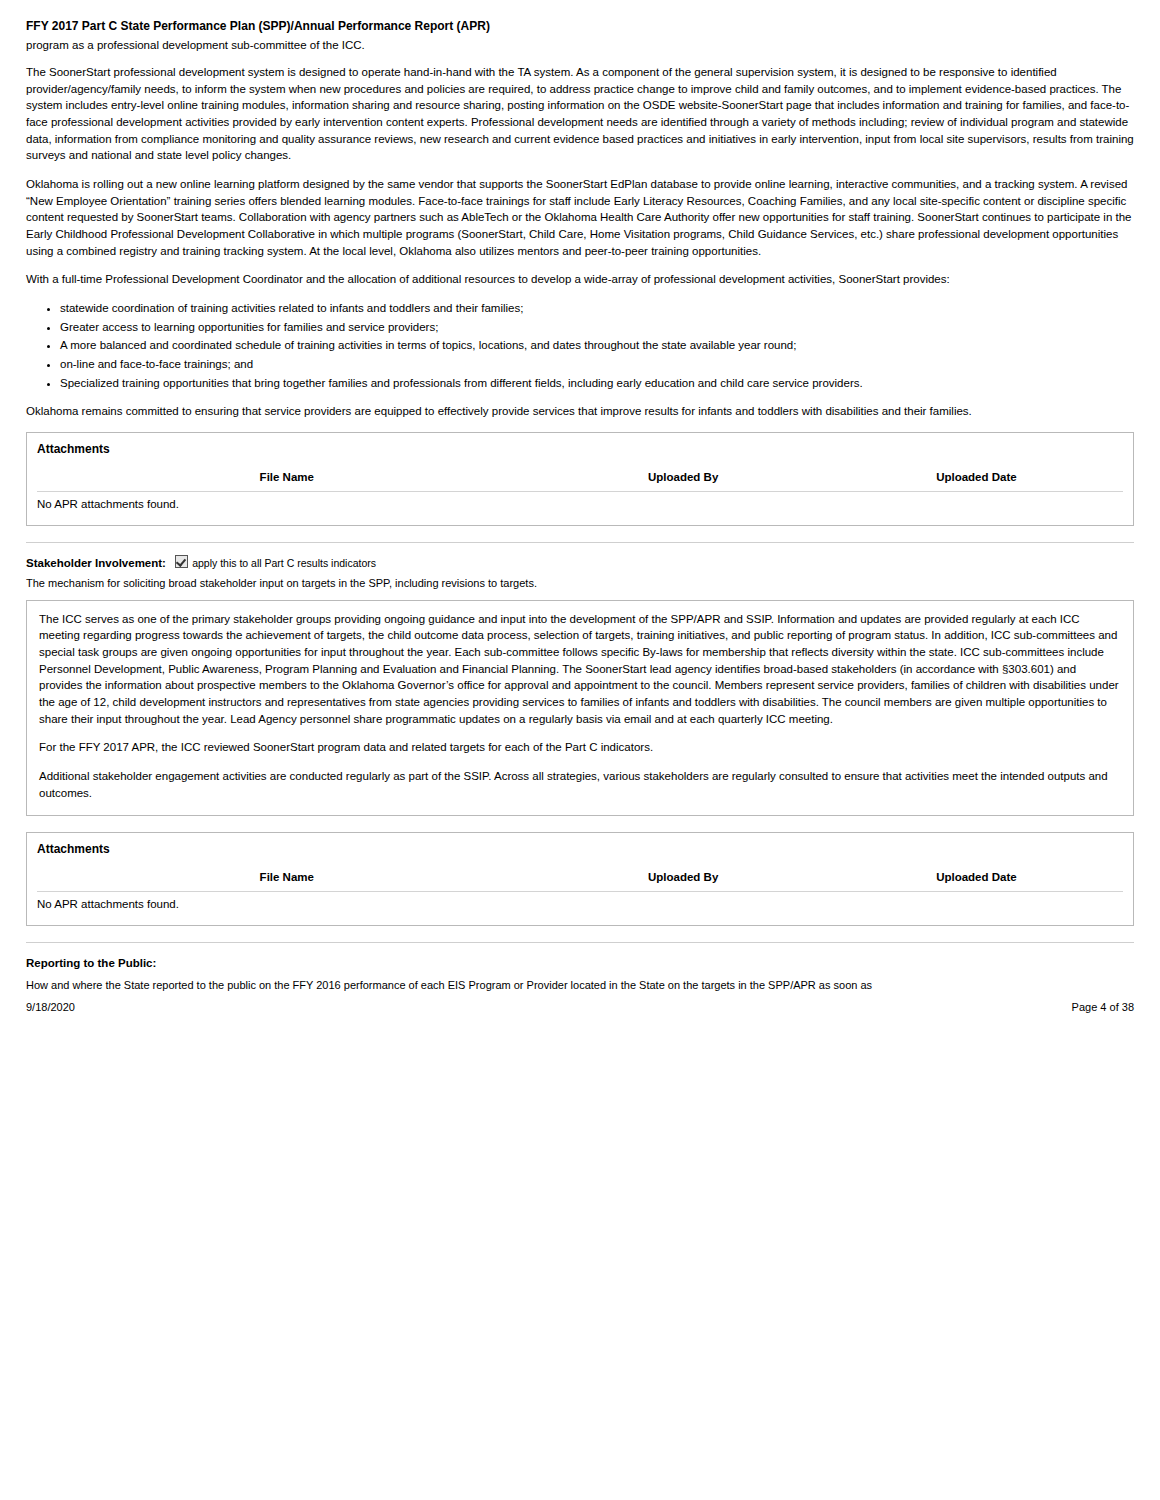FFY 2017 Part C State Performance Plan (SPP)/Annual Performance Report (APR)
program as a professional development sub-committee of the ICC.
The SoonerStart professional development system is designed to operate hand-in-hand with the TA system. As a component of the general supervision system, it is designed to be responsive to identified provider/agency/family needs, to inform the system when new procedures and policies are required, to address practice change to improve child and family outcomes, and to implement evidence-based practices. The system includes entry-level online training modules, information sharing and resource sharing, posting information on the OSDE website-SoonerStart page that includes information and training for families, and face-to-face professional development activities provided by early intervention content experts. Professional development needs are identified through a variety of methods including; review of individual program and statewide data, information from compliance monitoring and quality assurance reviews, new research and current evidence based practices and initiatives in early intervention, input from local site supervisors, results from training surveys and national and state level policy changes.
Oklahoma is rolling out a new online learning platform designed by the same vendor that supports the SoonerStart EdPlan database to provide online learning, interactive communities, and a tracking system. A revised “New Employee Orientation” training series offers blended learning modules. Face-to-face trainings for staff include Early Literacy Resources, Coaching Families, and any local site-specific content or discipline specific content requested by SoonerStart teams. Collaboration with agency partners such as AbleTech or the Oklahoma Health Care Authority offer new opportunities for staff training. SoonerStart continues to participate in the Early Childhood Professional Development Collaborative in which multiple programs (SoonerStart, Child Care, Home Visitation programs, Child Guidance Services, etc.) share professional development opportunities using a combined registry and training tracking system. At the local level, Oklahoma also utilizes mentors and peer-to-peer training opportunities.
With a full-time Professional Development Coordinator and the allocation of additional resources to develop a wide-array of professional development activities, SoonerStart provides:
statewide coordination of training activities related to infants and toddlers and their families;
Greater access to learning opportunities for families and service providers;
A more balanced and coordinated schedule of training activities in terms of topics, locations, and dates throughout the state available year round;
on-line and face-to-face trainings; and
Specialized training opportunities that bring together families and professionals from different fields, including early education and child care service providers.
Oklahoma remains committed to ensuring that service providers are equipped to effectively provide services that improve results for infants and toddlers with disabilities and their families.
Attachments
| File Name | Uploaded By | Uploaded Date |
| --- | --- | --- |
| No APR attachments found. |
Stakeholder Involvement: apply this to all Part C results indicators
The mechanism for soliciting broad stakeholder input on targets in the SPP, including revisions to targets.
The ICC serves as one of the primary stakeholder groups providing ongoing guidance and input into the development of the SPP/APR and SSIP. Information and updates are provided regularly at each ICC meeting regarding progress towards the achievement of targets, the child outcome data process, selection of targets, training initiatives, and public reporting of program status. In addition, ICC sub-committees and special task groups are given ongoing opportunities for input throughout the year. Each sub-committee follows specific By-laws for membership that reflects diversity within the state. ICC sub-committees include Personnel Development, Public Awareness, Program Planning and Evaluation and Financial Planning. The SoonerStart lead agency identifies broad-based stakeholders (in accordance with §303.601) and provides the information about prospective members to the Oklahoma Governor’s office for approval and appointment to the council. Members represent service providers, families of children with disabilities under the age of 12, child development instructors and representatives from state agencies providing services to families of infants and toddlers with disabilities. The council members are given multiple opportunities to share their input throughout the year. Lead Agency personnel share programmatic updates on a regularly basis via email and at each quarterly ICC meeting.
For the FFY 2017 APR, the ICC reviewed SoonerStart program data and related targets for each of the Part C indicators.
Additional stakeholder engagement activities are conducted regularly as part of the SSIP. Across all strategies, various stakeholders are regularly consulted to ensure that activities meet the intended outputs and outcomes.
Attachments
| File Name | Uploaded By | Uploaded Date |
| --- | --- | --- |
| No APR attachments found. |
Reporting to the Public:
How and where the State reported to the public on the FFY 2016 performance of each EIS Program or Provider located in the State on the targets in the SPP/APR as soon as
9/18/2020
Page 4 of 38